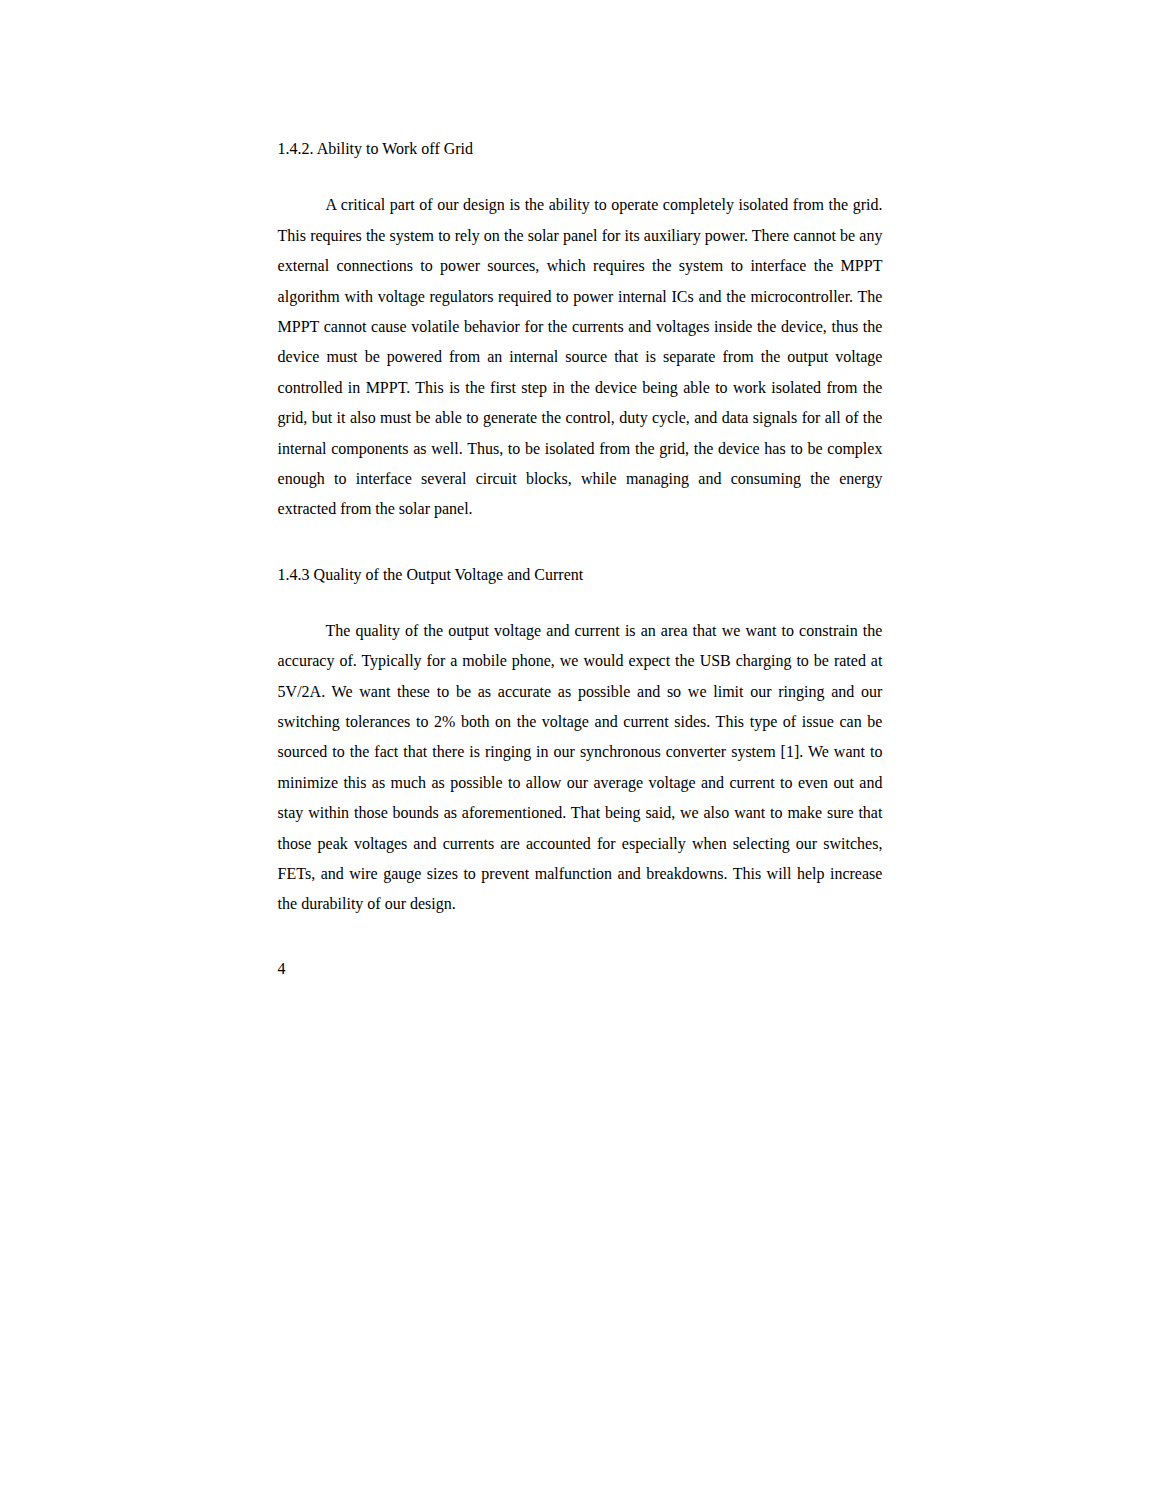1.4.2. Ability to Work off Grid
A critical part of our design is the ability to operate completely isolated from the grid. This requires the system to rely on the solar panel for its auxiliary power. There cannot be any external connections to power sources, which requires the system to interface the MPPT algorithm with voltage regulators required to power internal ICs and the microcontroller. The MPPT cannot cause volatile behavior for the currents and voltages inside the device, thus the device must be powered from an internal source that is separate from the output voltage controlled in MPPT. This is the first step in the device being able to work isolated from the grid, but it also must be able to generate the control, duty cycle, and data signals for all of the internal components as well. Thus, to be isolated from the grid, the device has to be complex enough to interface several circuit blocks, while managing and consuming the energy extracted from the solar panel.
1.4.3 Quality of the Output Voltage and Current
The quality of the output voltage and current is an area that we want to constrain the accuracy of. Typically for a mobile phone, we would expect the USB charging to be rated at 5V/2A. We want these to be as accurate as possible and so we limit our ringing and our switching tolerances to 2% both on the voltage and current sides. This type of issue can be sourced to the fact that there is ringing in our synchronous converter system [1]. We want to minimize this as much as possible to allow our average voltage and current to even out and stay within those bounds as aforementioned. That being said, we also want to make sure that those peak voltages and currents are accounted for especially when selecting our switches, FETs, and wire gauge sizes to prevent malfunction and breakdowns. This will help increase the durability of our design.
4